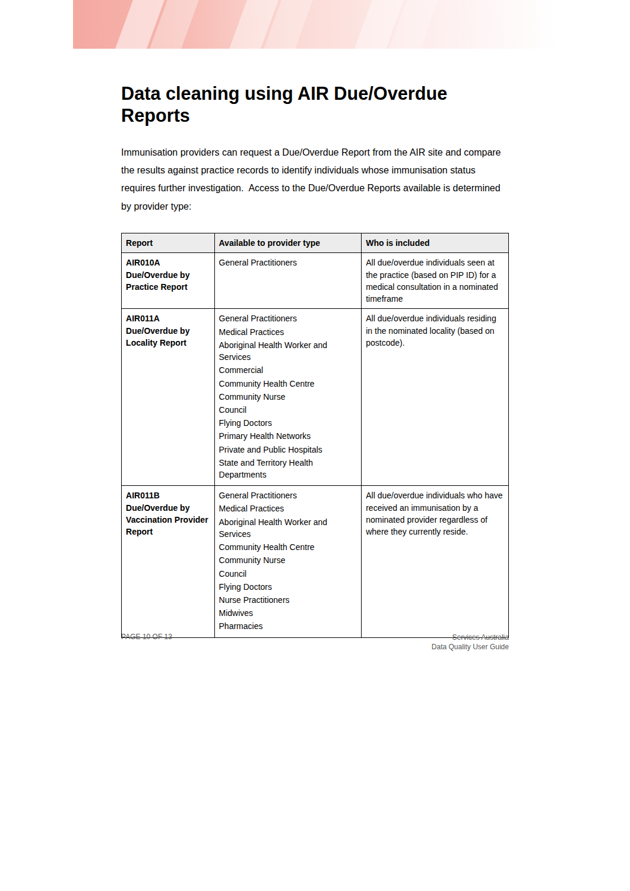Data cleaning using AIR Due/Overdue Reports
Immunisation providers can request a Due/Overdue Report from the AIR site and compare the results against practice records to identify individuals whose immunisation status requires further investigation. Access to the Due/Overdue Reports available is determined by provider type:
| Report | Available to provider type | Who is included |
| --- | --- | --- |
| AIR010A Due/Overdue by Practice Report | General Practitioners | All due/overdue individuals seen at the practice (based on PIP ID) for a medical consultation in a nominated timeframe |
| AIR011A Due/Overdue by Locality Report | General Practitioners Medical Practices Aboriginal Health Worker and Services Commercial Community Health Centre Community Nurse Council Flying Doctors Primary Health Networks Private and Public Hospitals State and Territory Health Departments | All due/overdue individuals residing in the nominated locality (based on postcode). |
| AIR011B Due/Overdue by Vaccination Provider Report | General Practitioners Medical Practices Aboriginal Health Worker and Services Community Health Centre Community Nurse Council Flying Doctors Nurse Practitioners Midwives Pharmacies | All due/overdue individuals who have received an immunisation by a nominated provider regardless of where they currently reside. |
PAGE 10 OF 13
Services Australia
Data Quality User Guide